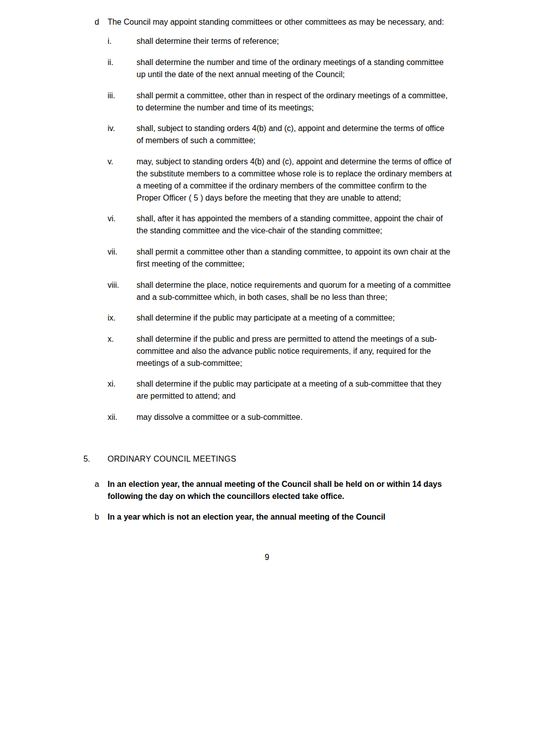d
The Council may appoint standing committees or other committees as may be necessary, and:
i. shall determine their terms of reference;
ii. shall determine the number and time of the ordinary meetings of a standing committee up until the date of the next annual meeting of the Council;
iii. shall permit a committee, other than in respect of the ordinary meetings of a committee, to determine the number and time of its meetings;
iv. shall, subject to standing orders 4(b) and (c), appoint and determine the terms of office of members of such a committee;
v. may, subject to standing orders 4(b) and (c), appoint and determine the terms of office of the substitute members to a committee whose role is to replace the ordinary members at a meeting of a committee if the ordinary members of the committee confirm to the Proper Officer ( 5 ) days before the meeting that they are unable to attend;
vi. shall, after it has appointed the members of a standing committee, appoint the chair of the standing committee and the vice-chair of the standing committee;
vii. shall permit a committee other than a standing committee, to appoint its own chair at the first meeting of the committee;
viii. shall determine the place, notice requirements and quorum for a meeting of a committee and a sub-committee which, in both cases, shall be no less than three;
ix. shall determine if the public may participate at a meeting of a committee;
x. shall determine if the public and press are permitted to attend the meetings of a sub-committee and also the advance public notice requirements, if any, required for the meetings of a sub-committee;
xi. shall determine if the public may participate at a meeting of a sub-committee that they are permitted to attend; and
xii. may dissolve a committee or a sub-committee.
5. ORDINARY COUNCIL MEETINGS
a
In an election year, the annual meeting of the Council shall be held on or within 14 days following the day on which the councillors elected take office.
b
In a year which is not an election year, the annual meeting of the Council
9